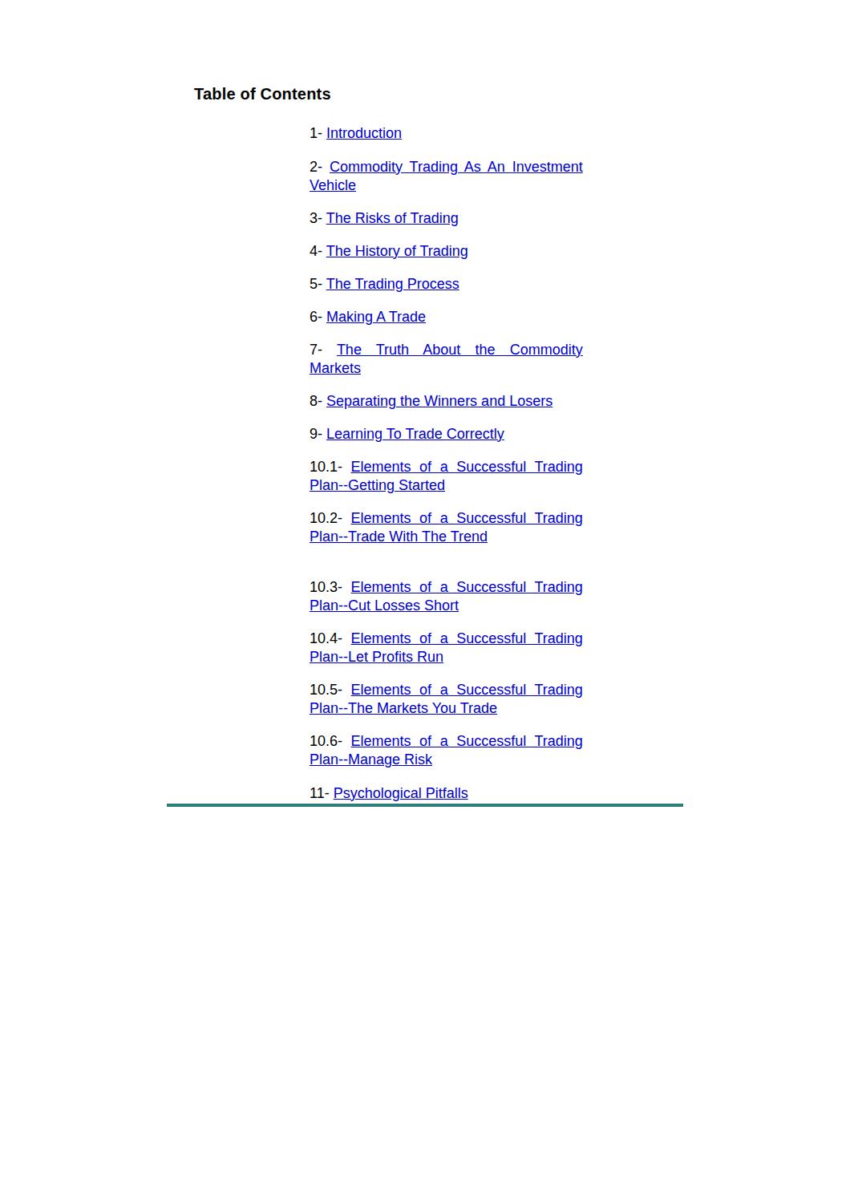Table of Contents
1- Introduction
2- Commodity Trading As An Investment Vehicle
3- The Risks of Trading
4- The History of Trading
5- The Trading Process
6- Making A Trade
7- The Truth About the Commodity Markets
8- Separating the Winners and Losers
9- Learning To Trade Correctly
10.1- Elements of a Successful Trading Plan--Getting Started
10.2- Elements of a Successful Trading Plan--Trade With The Trend
10.3- Elements of a Successful Trading Plan--Cut Losses Short
10.4- Elements of a Successful Trading Plan--Let Profits Run
10.5- Elements of a Successful Trading Plan--The Markets You Trade
10.6- Elements of a Successful Trading Plan--Manage Risk
11- Psychological Pitfalls